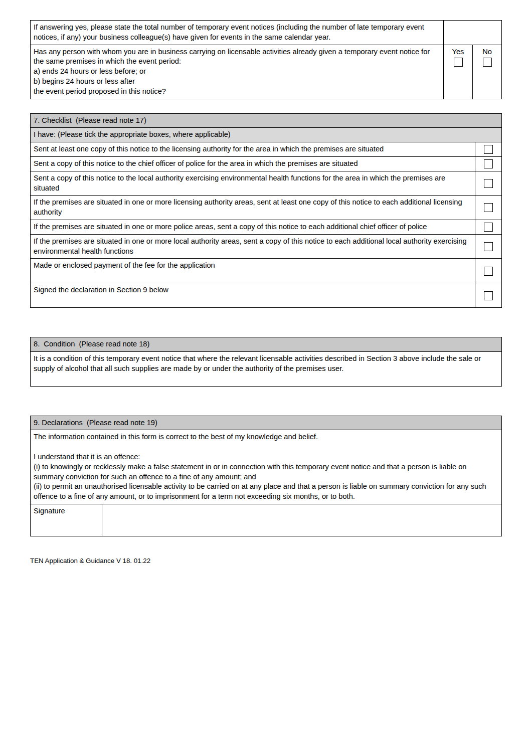| If answering yes, please state the total number of temporary event notices (including the number of late temporary event notices, if any) your business colleague(s) have given for events in the same calendar year. | |
| Has any person with whom you are in business carrying on licensable activities already given a temporary event notice for the same premises in which the event period: a) ends 24 hours or less before; or b) begins 24 hours or less after the event period proposed in this notice? | Yes | No |
| 7. Checklist (Please read note 17) |
| I have: (Please tick the appropriate boxes, where applicable) |
| Sent at least one copy of this notice to the licensing authority for the area in which the premises are situated | |
| Sent a copy of this notice to the chief officer of police for the area in which the premises are situated | |
| Sent a copy of this notice to the local authority exercising environmental health functions for the area in which the premises are situated | |
| If the premises are situated in one or more licensing authority areas, sent at least one copy of this notice to each additional licensing authority | |
| If the premises are situated in one or more police areas, sent a copy of this notice to each additional chief officer of police | |
| If the premises are situated in one or more local authority areas, sent a copy of this notice to each additional local authority exercising environmental health functions | |
| Made or enclosed payment of the fee for the application | |
| Signed the declaration in Section 9 below | |
| 8. Condition (Please read note 18) |
| It is a condition of this temporary event notice that where the relevant licensable activities described in Section 3 above include the sale or supply of alcohol that all such supplies are made by or under the authority of the premises user. |
| 9. Declarations (Please read note 19) |
| The information contained in this form is correct to the best of my knowledge and belief. I understand that it is an offence: (i) to knowingly or recklessly make a false statement in or in connection with this temporary event notice and that a person is liable on summary conviction for such an offence to a fine of any amount; and (ii) to permit an unauthorised licensable activity to be carried on at any place and that a person is liable on summary conviction for any such offence to a fine of any amount, or to imprisonment for a term not exceeding six months, or to both. |
| Signature | |
TEN Application & Guidance V 18. 01.22